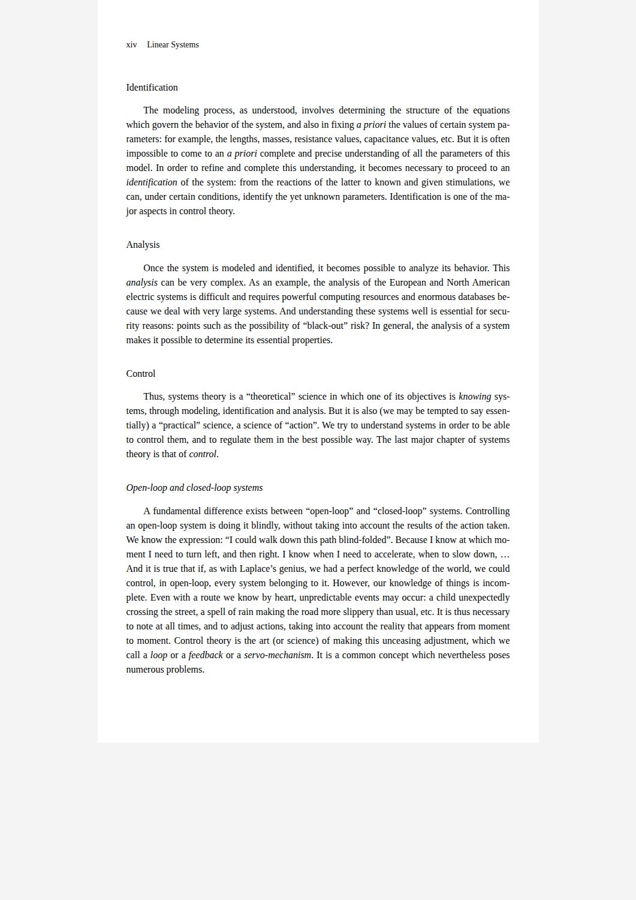xiv Linear Systems
Identification
The modeling process, as understood, involves determining the structure of the equations which govern the behavior of the system, and also in fixing a priori the values of certain system parameters: for example, the lengths, masses, resistance values, capacitance values, etc. But it is often impossible to come to an a priori complete and precise understanding of all the parameters of this model. In order to refine and complete this understanding, it becomes necessary to proceed to an identification of the system: from the reactions of the latter to known and given stimulations, we can, under certain conditions, identify the yet unknown parameters. Identification is one of the major aspects in control theory.
Analysis
Once the system is modeled and identified, it becomes possible to analyze its behavior. This analysis can be very complex. As an example, the analysis of the European and North American electric systems is difficult and requires powerful computing resources and enormous databases because we deal with very large systems. And understanding these systems well is essential for security reasons: points such as the possibility of “black-out” risk? In general, the analysis of a system makes it possible to determine its essential properties.
Control
Thus, systems theory is a “theoretical” science in which one of its objectives is knowing systems, through modeling, identification and analysis. But it is also (we may be tempted to say essentially) a “practical” science, a science of “action”. We try to understand systems in order to be able to control them, and to regulate them in the best possible way. The last major chapter of systems theory is that of control.
Open-loop and closed-loop systems
A fundamental difference exists between “open-loop” and “closed-loop” systems. Controlling an open-loop system is doing it blindly, without taking into account the results of the action taken. We know the expression: “I could walk down this path blind-folded”. Because I know at which moment I need to turn left, and then right. I know when I need to accelerate, when to slow down, … And it is true that if, as with Laplace’s genius, we had a perfect knowledge of the world, we could control, in open-loop, every system belonging to it. However, our knowledge of things is incomplete. Even with a route we know by heart, unpredictable events may occur: a child unexpectedly crossing the street, a spell of rain making the road more slippery than usual, etc. It is thus necessary to note at all times, and to adjust actions, taking into account the reality that appears from moment to moment. Control theory is the art (or science) of making this unceasing adjustment, which we call a loop or a feedback or a servo-mechanism. It is a common concept which nevertheless poses numerous problems.